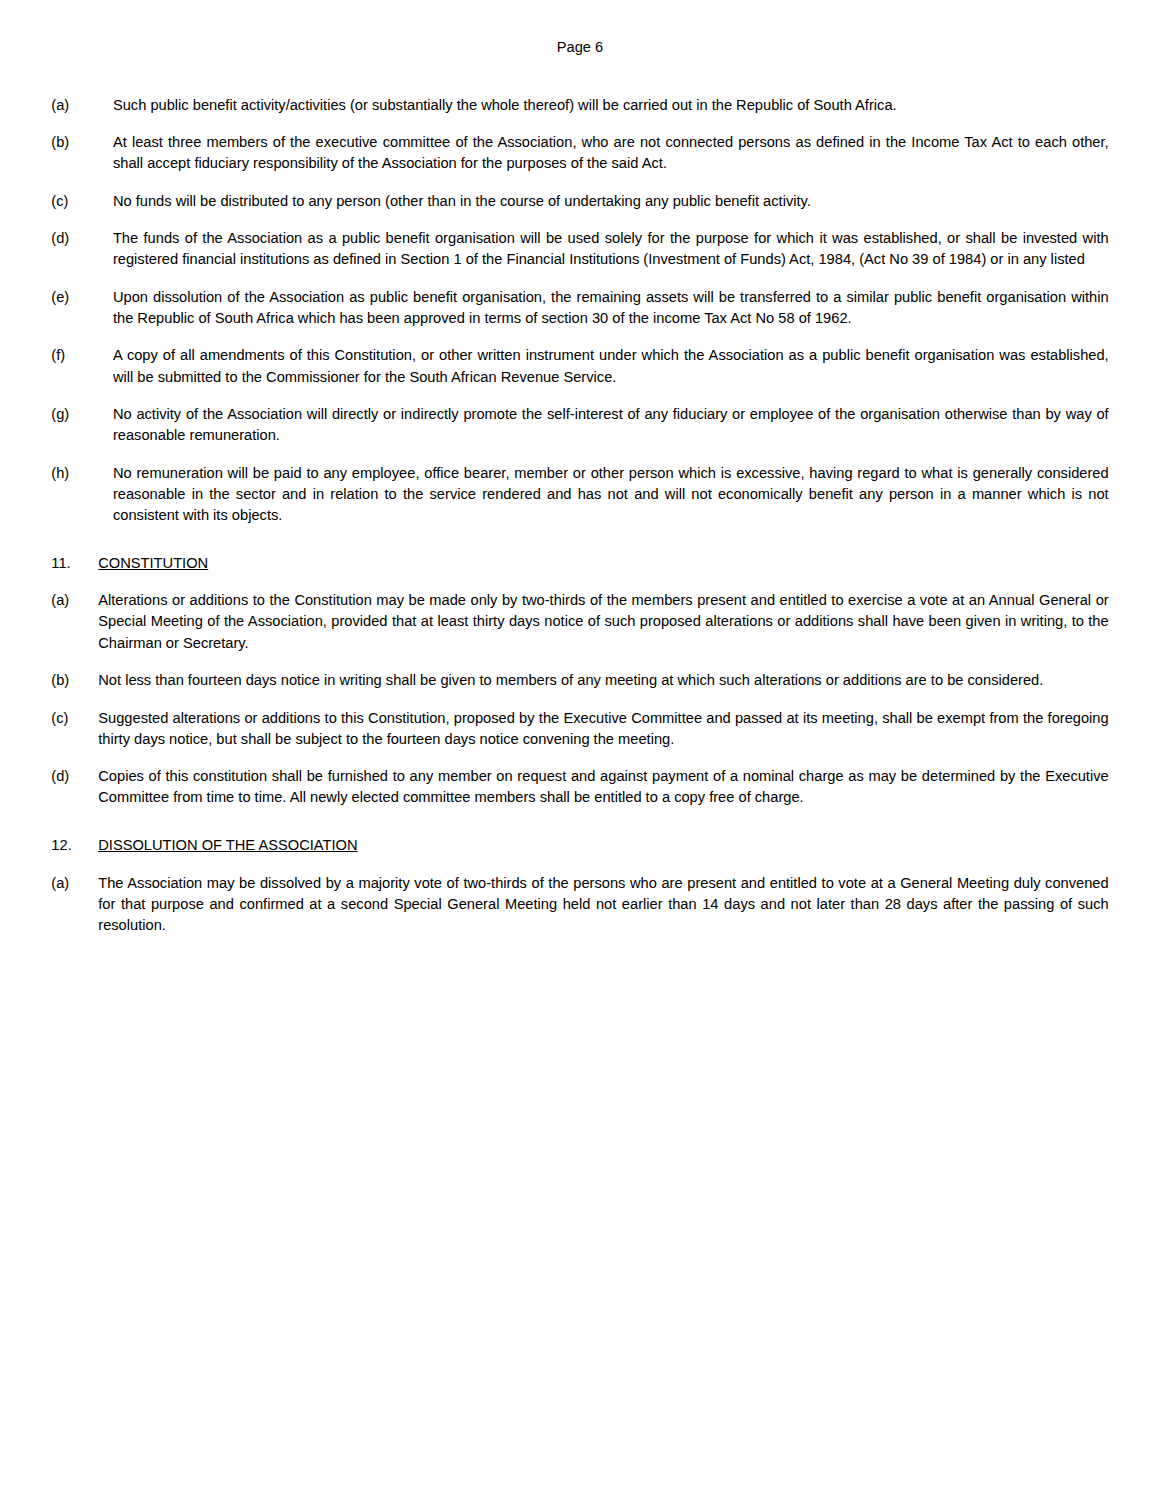Page 6
(a) Such public benefit activity/activities (or substantially the whole thereof) will be carried out in the Republic of South Africa.
(b) At least three members of the executive committee of the Association, who are not connected persons as defined in the Income Tax Act to each other, shall accept fiduciary responsibility of the Association for the purposes of the said Act.
(c) No funds will be distributed to any person (other than in the course of undertaking any public benefit activity.
(d) The funds of the Association as a public benefit organisation will be used solely for the purpose for which it was established, or shall be invested with registered financial institutions as defined in Section 1 of the Financial Institutions (Investment of Funds) Act, 1984, (Act No 39 of 1984) or in any listed
(e) Upon dissolution of the Association as public benefit organisation, the remaining assets will be transferred to a similar public benefit organisation within the Republic of South Africa which has been approved in terms of section 30 of the income Tax Act No 58 of 1962.
(f) A copy of all amendments of this Constitution, or other written instrument under which the Association as a public benefit organisation was established, will be submitted to the Commissioner for the South African Revenue Service.
(g) No activity of the Association will directly or indirectly promote the self-interest of any fiduciary or employee of the organisation otherwise than by way of reasonable remuneration.
(h) No remuneration will be paid to any employee, office bearer, member or other person which is excessive, having regard to what is generally considered reasonable in the sector and in relation to the service rendered and has not and will not economically benefit any person in a manner which is not consistent with its objects.
11. CONSTITUTION
(a) Alterations or additions to the Constitution may be made only by two-thirds of the members present and entitled to exercise a vote at an Annual General or Special Meeting of the Association, provided that at least thirty days notice of such proposed alterations or additions shall have been given in writing, to the Chairman or Secretary.
(b) Not less than fourteen days notice in writing shall be given to members of any meeting at which such alterations or additions are to be considered.
(c) Suggested alterations or additions to this Constitution, proposed by the Executive Committee and passed at its meeting, shall be exempt from the foregoing thirty days notice, but shall be subject to the fourteen days notice convening the meeting.
(d) Copies of this constitution shall be furnished to any member on request and against payment of a nominal charge as may be determined by the Executive Committee from time to time. All newly elected committee members shall be entitled to a copy free of charge.
12. DISSOLUTION OF THE ASSOCIATION
(a) The Association may be dissolved by a majority vote of two-thirds of the persons who are present and entitled to vote at a General Meeting duly convened for that purpose and confirmed at a second Special General Meeting held not earlier than 14 days and not later than 28 days after the passing of such resolution.